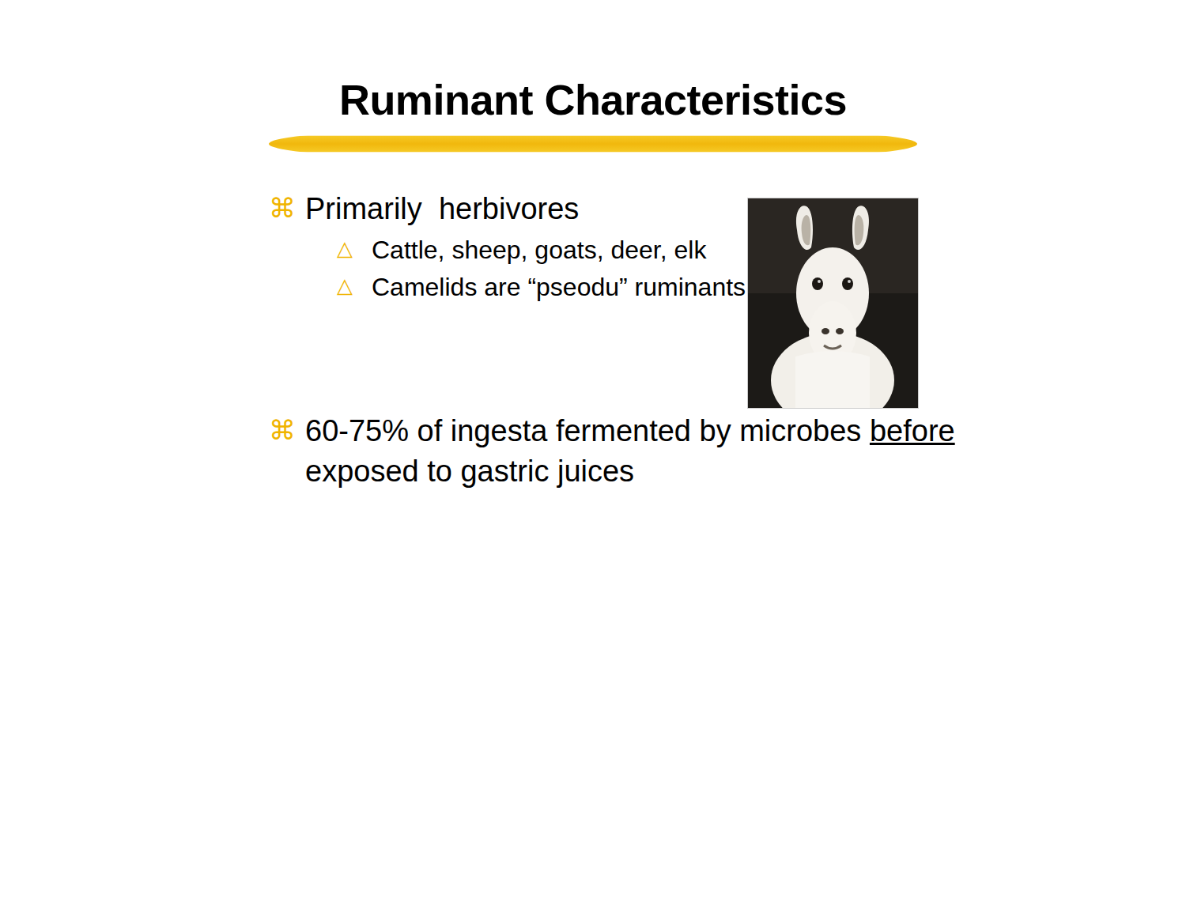Ruminant Characteristics
Primarily herbivores
Cattle, sheep, goats, deer, elk
Camelids are “pseodu” ruminants
60-75% of ingesta fermented by microbes before exposed to gastric juices